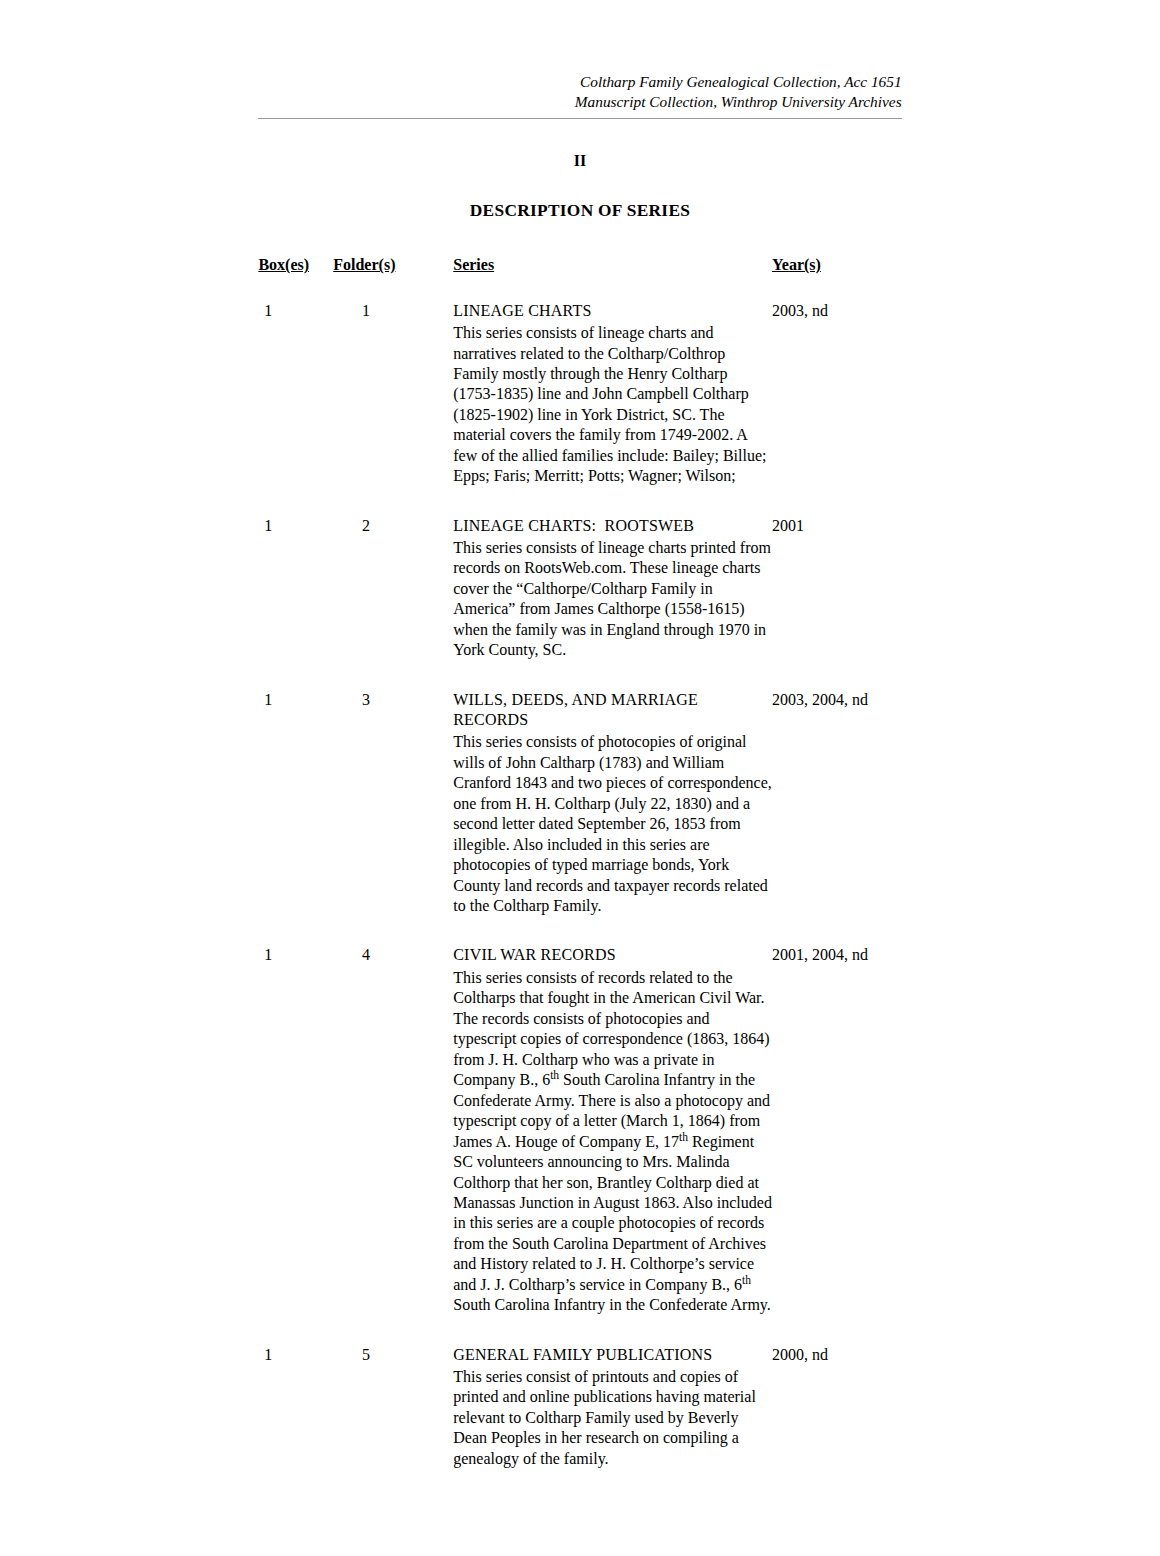Coltharp Family Genealogical Collection, Acc 1651
Manuscript Collection, Winthrop University Archives
II
DESCRIPTION OF SERIES
| Box(es) | Folder(s) | Series | Year(s) |
| --- | --- | --- | --- |
| 1 | 1 | LINEAGE CHARTS This series consists of lineage charts and narratives related to the Coltharp/Colthrop Family mostly through the Henry Coltharp (1753-1835) line and John Campbell Coltharp (1825-1902) line in York District, SC. The material covers the family from 1749-2002. A few of the allied families include: Bailey; Billue; Epps; Faris; Merritt; Potts; Wagner; Wilson; | 2003, nd |
| 1 | 2 | LINEAGE CHARTS: ROOTSWEB This series consists of lineage charts printed from records on RootsWeb.com. These lineage charts cover the “Calthorpe/Coltharp Family in America” from James Calthorpe (1558-1615) when the family was in England through 1970 in York County, SC. | 2001 |
| 1 | 3 | WILLS, DEEDS, AND MARRIAGE RECORDS This series consists of photocopies of original wills of John Caltharp (1783) and William Cranford 1843 and two pieces of correspondence, one from H. H. Coltharp (July 22, 1830) and a second letter dated September 26, 1853 from illegible. Also included in this series are photocopies of typed marriage bonds, York County land records and taxpayer records related to the Coltharp Family. | 2003, 2004, nd |
| 1 | 4 | CIVIL WAR RECORDS This series consists of records related to the Coltharps that fought in the American Civil War. The records consists of photocopies and typescript copies of correspondence (1863, 1864) from J. H. Coltharp who was a private in Company B., 6 th South Carolina Infantry in the Confederate Army. There is also a photocopy and typescript copy of a letter (March 1, 1864) from James A. Houge of Company E, 17 th Regiment SC volunteers announcing to Mrs. Malinda Colthorp that her son, Brantley Coltharp died at Manassas Junction in August 1863. Also included in this series are a couple photocopies of records from the South Carolina Department of Archives and History related to J. H. Colthorpe’s service and J. J. Coltharp’s service in Company B., 6 th South Carolina Infantry in the Confederate Army. | 2001, 2004, nd |
| 1 | 5 | GENERAL FAMILY PUBLICATIONS This series consist of printouts and copies of printed and online publications having material relevant to Coltharp Family used by Beverly Dean Peoples in her research on compiling a genealogy of the family. | 2000, nd |